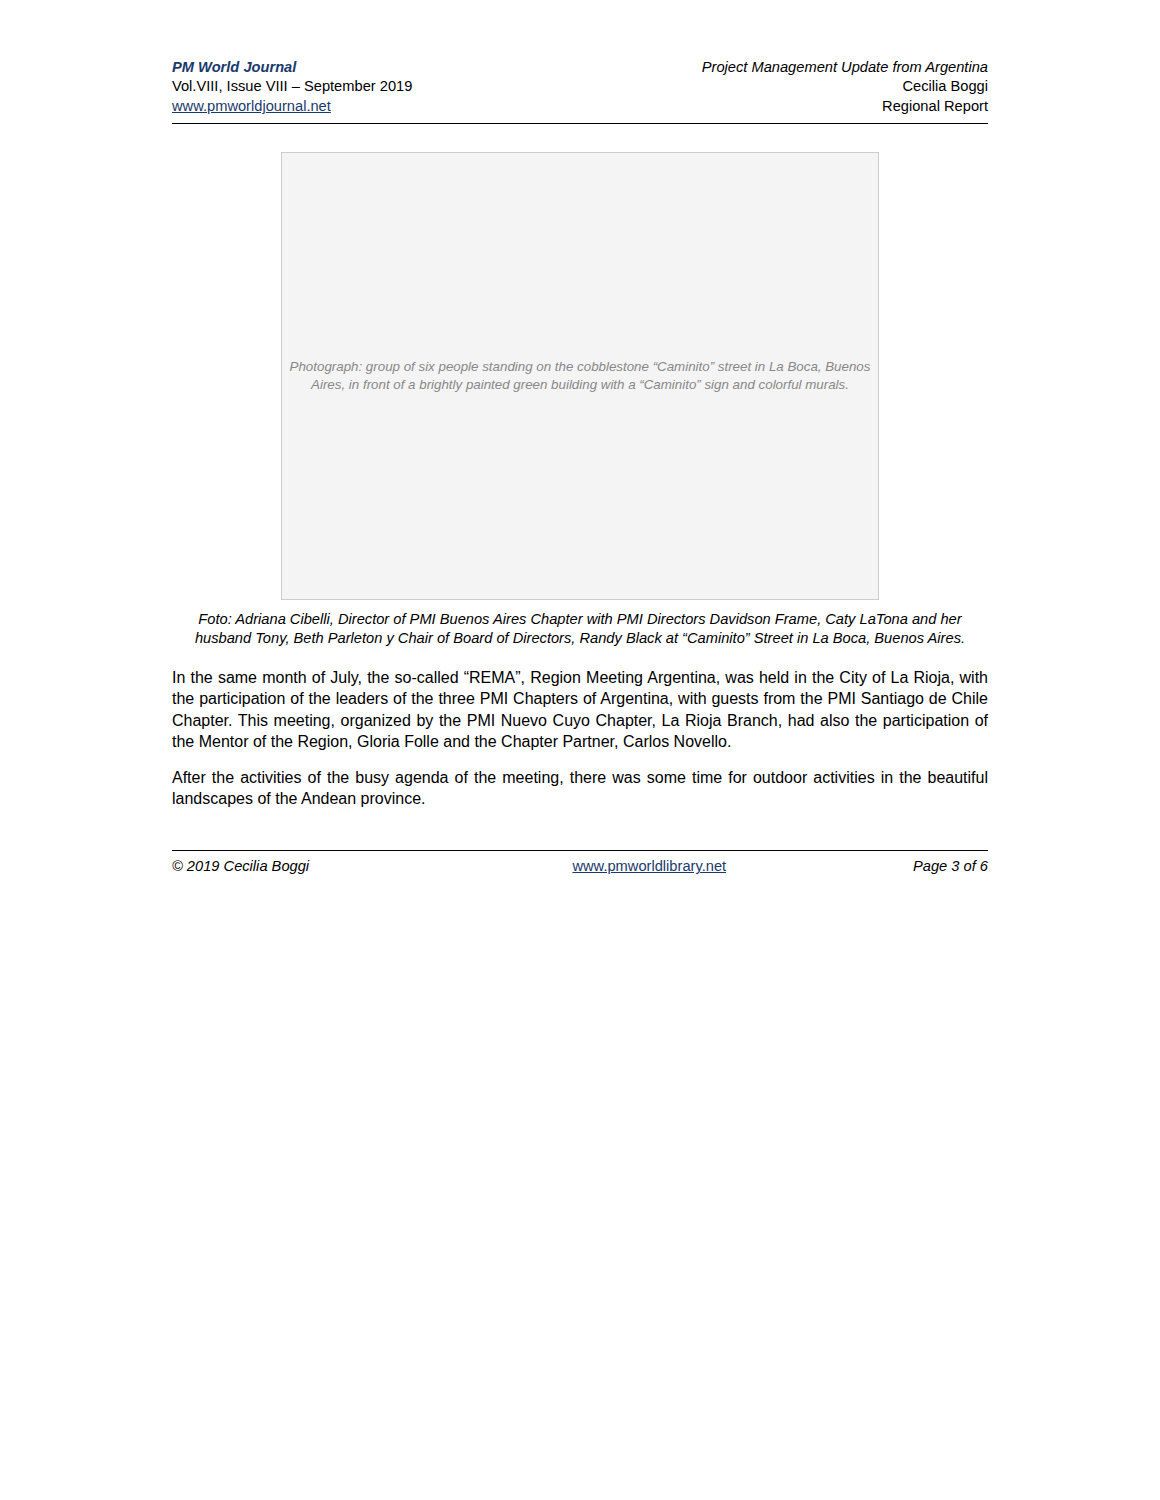| PM World Journal | Project Management Update from Argentina |
| Vol.VIII, Issue VIII – September 2019 | Cecilia Boggi |
| www.pmworldjournal.net | Regional Report |
Photograph: group of six people standing on the cobblestone “Caminito” street in La Boca, Buenos Aires, in front of a brightly painted green building with a “Caminito” sign and colorful murals.
Foto: Adriana Cibelli, Director of PMI Buenos Aires Chapter with PMI Directors Davidson Frame, Caty LaTona and her husband Tony, Beth Parleton y Chair of Board of Directors, Randy Black at “Caminito” Street in La Boca, Buenos Aires.
In the same month of July, the so-called “REMA”, Region Meeting Argentina, was held in the City of La Rioja, with the participation of the leaders of the three PMI Chapters of Argentina, with guests from the PMI Santiago de Chile Chapter. This meeting, organized by the PMI Nuevo Cuyo Chapter, La Rioja Branch, had also the participation of the Mentor of the Region, Gloria Folle and the Chapter Partner, Carlos Novello.
After the activities of the busy agenda of the meeting, there was some time for outdoor activities in the beautiful landscapes of the Andean province.
| © 2019 Cecilia Boggi | www.pmworldlibrary.net | Page 3 of 6 |